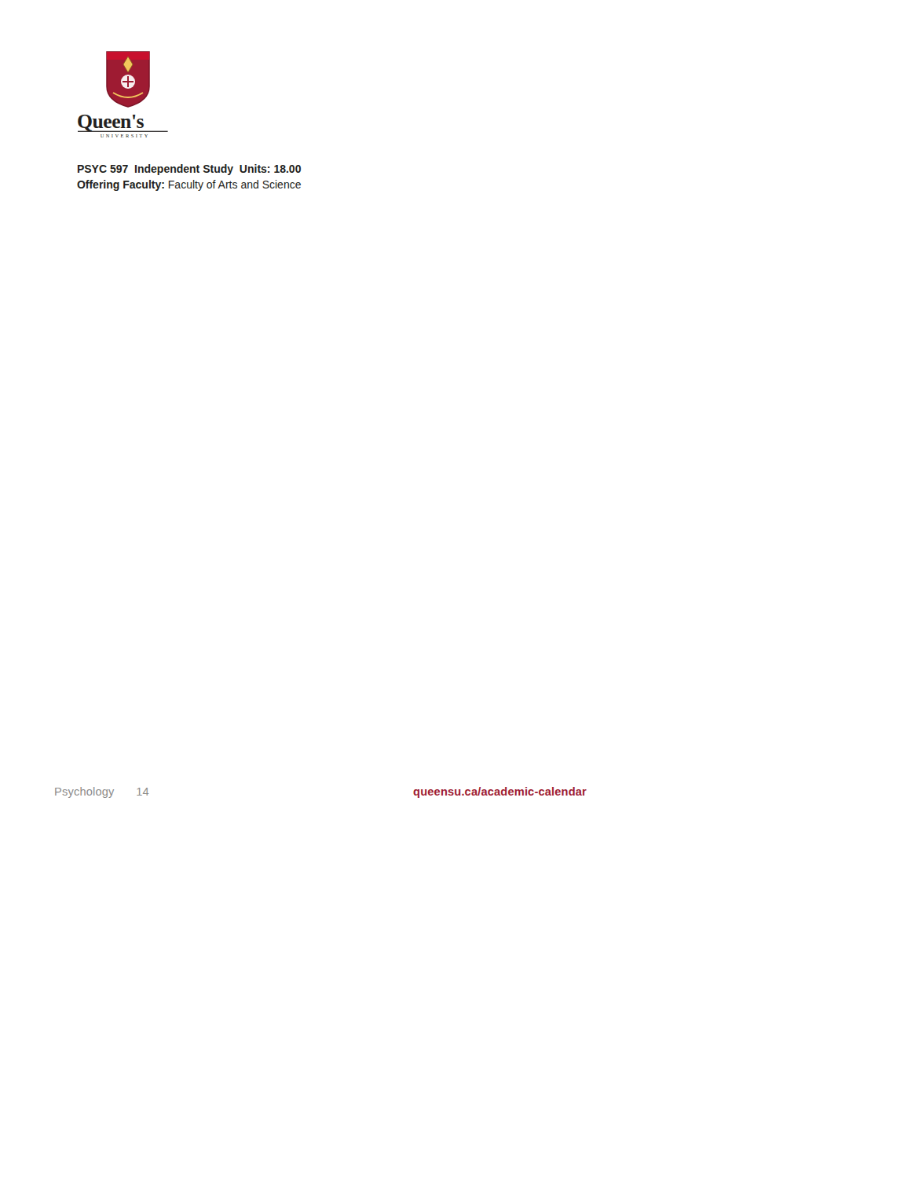Queen's UNIVERSITY
PSYC 597 Independent Study Units: 18.00
Offering Faculty: Faculty of Arts and Science
Psychology 14
queensu.ca/academic-calendar